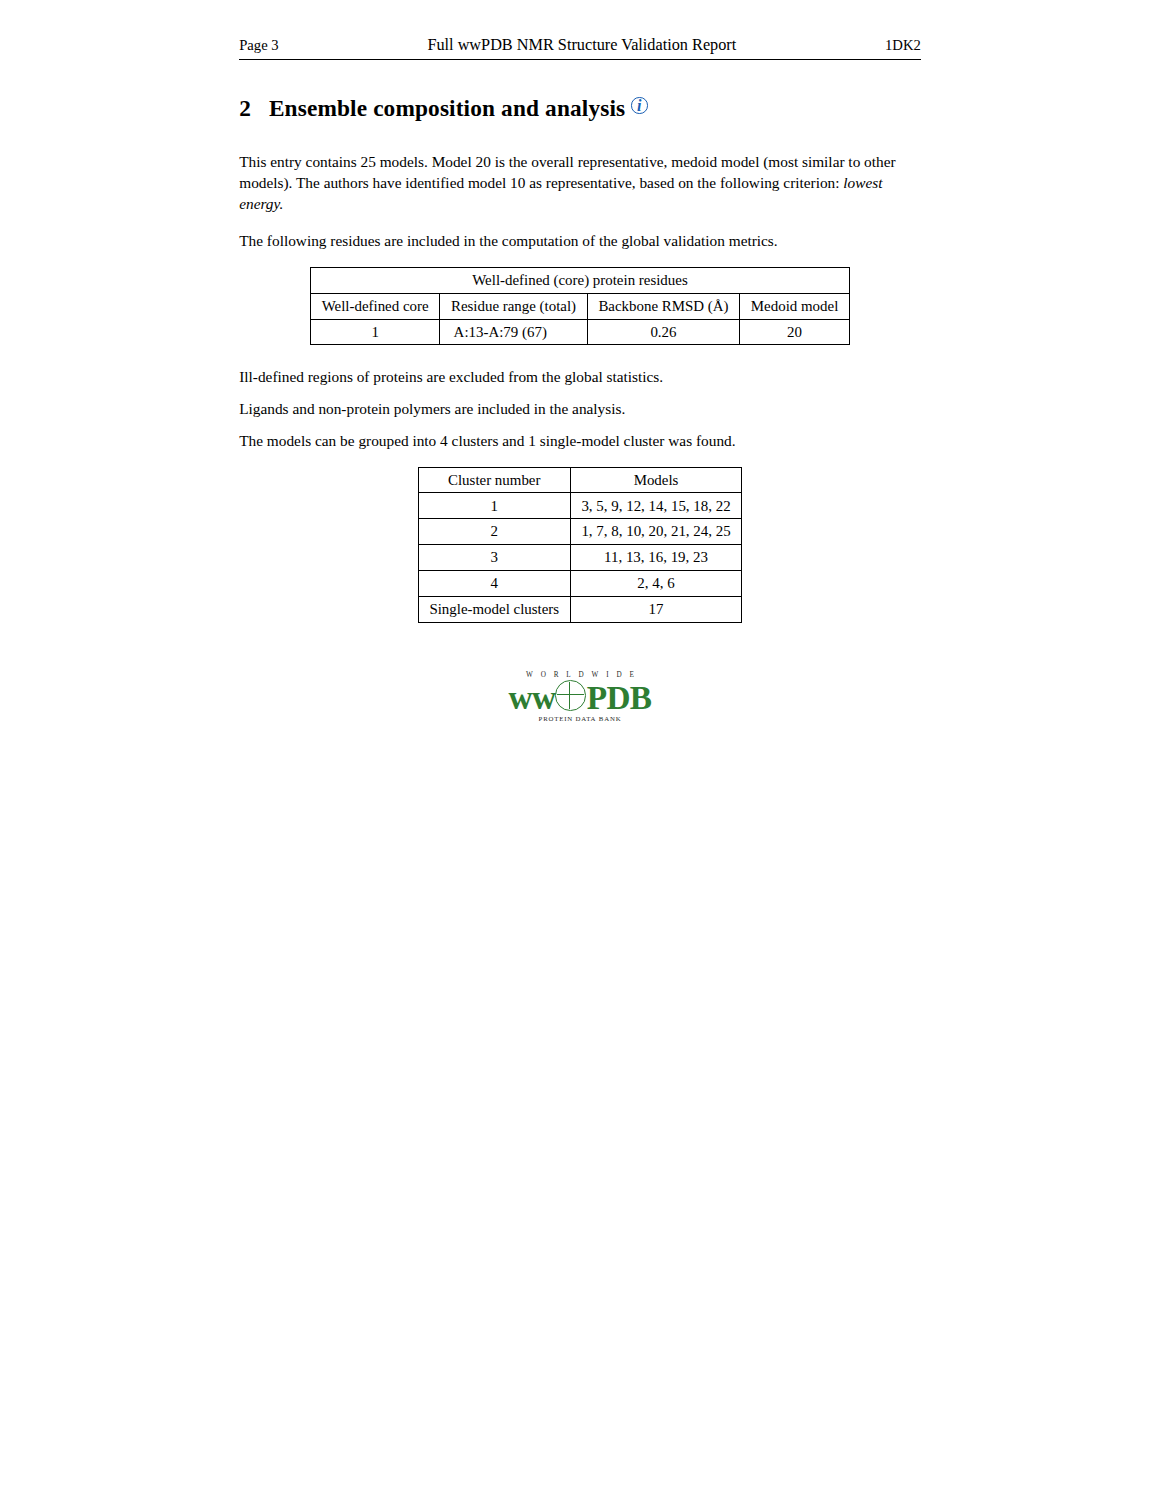Page 3
Full wwPDB NMR Structure Validation Report
1DK2
2 Ensemble composition and analysis i
This entry contains 25 models. Model 20 is the overall representative, medoid model (most similar to other models). The authors have identified model 10 as representative, based on the following criterion: lowest energy.
The following residues are included in the computation of the global validation metrics.
| Well-defined (core) protein residues |
| --- |
| Well-defined core | Residue range (total) | Backbone RMSD (Å) | Medoid model |
| 1 | A:13-A:79 (67) | 0.26 | 20 |
Ill-defined regions of proteins are excluded from the global statistics.
Ligands and non-protein polymers are included in the analysis.
The models can be grouped into 4 clusters and 1 single-model cluster was found.
| Cluster number | Models |
| --- | --- |
| 1 | 3, 5, 9, 12, 14, 15, 18, 22 |
| 2 | 1, 7, 8, 10, 20, 21, 24, 25 |
| 3 | 11, 13, 16, 19, 23 |
| 4 | 2, 4, 6 |
| Single-model clusters | 17 |
W O R L D W I D E
ww PDB
PROTEIN DATA BANK